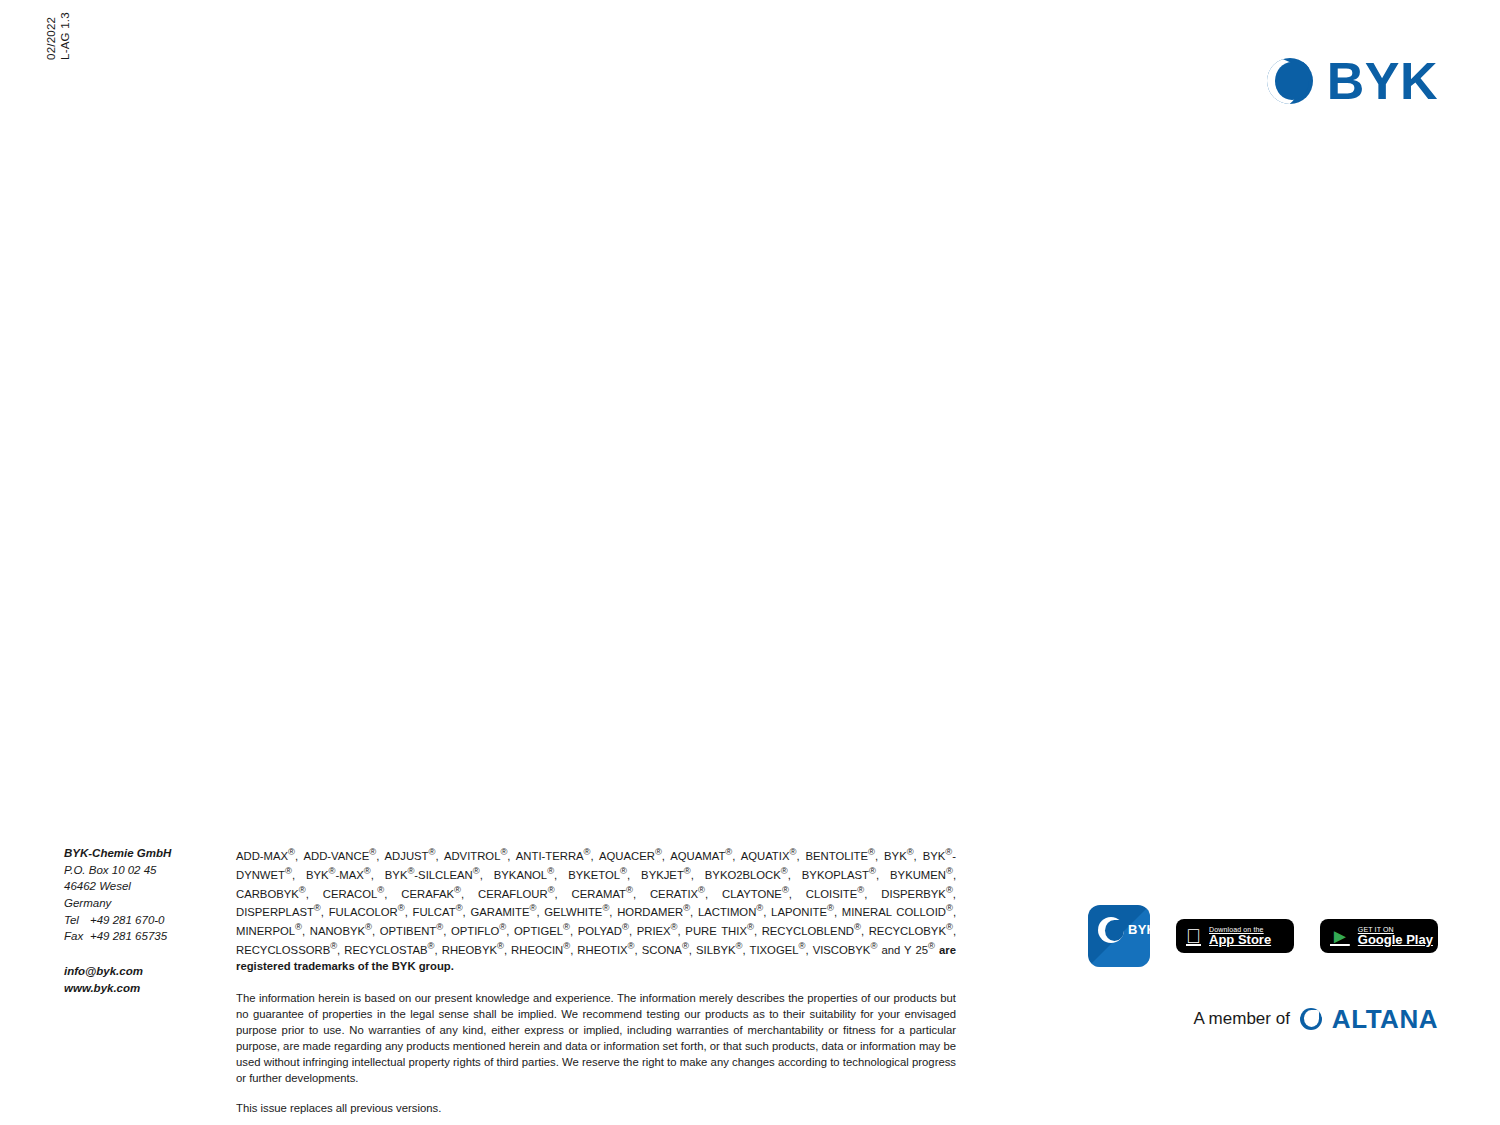L-AG 1.3 02/2022
BYK
BYK-Chemie GmbH
P.O. Box 10 02 45
46462 Wesel
Germany
Tel+49 281 670-0 Fax+49 281 65735
info@byk.com
www.byk.com
ADD-MAX®, ADD-VANCE®, ADJUST®, ADVITROL®, ANTI-TERRA®, AQUACER®, AQUAMAT®, AQUATIX®, BENTOLITE®, BYK®, BYK®-DYNWET®, BYK®-MAX®, BYK®-SILCLEAN®, BYKANOL®, BYKETOL®, BYKJET®, BYKO2BLOCK®, BYKOPLAST®, BYKUMEN®, CARBOBYK®, CERACOL®, CERAFAK®, CERAFLOUR®, CERAMAT®, CERATIX®, CLAYTONE®, CLOISITE®, DISPERBYK®, DISPERPLAST®, FULACOLOR®, FULCAT®, GARAMITE®, GELWHITE®, HORDAMER®, LACTIMON®, LAPONITE®, MINERAL COLLOID®, MINERPOL®, NANOBYK®, OPTIBENT®, OPTIFLO®, OPTIGEL®, POLYAD®, PRIEX®, PURE THIX®, RECYCLOBLEND®, RECYCLOBYK®, RECYCLOSSORB®, RECYCLOSTAB®, RHEOBYK®, RHEOCIN®, RHEOTIX®, SCONA®, SILBYK®, TIXOGEL®, VISCOBYK® and Y 25® are registered trademarks of the BYK group.
The information herein is based on our present knowledge and experience. The information merely describes the properties of our products but no guarantee of properties in the legal sense shall be implied. We recommend testing our products as to their suitability for your envisaged purpose prior to use. No warranties of any kind, either express or implied, including warranties of merchantability or fitness for a particular purpose, are made regarding any products mentioned herein and data or information set forth, or that such products, data or information may be used without infringing intellectual property rights of third parties. We reserve the right to make any changes according to technological progress or further developments.
This issue replaces all previous versions.
BYK
 Download on the App Store ► GET IT ON Google Play
A member of ALTANA